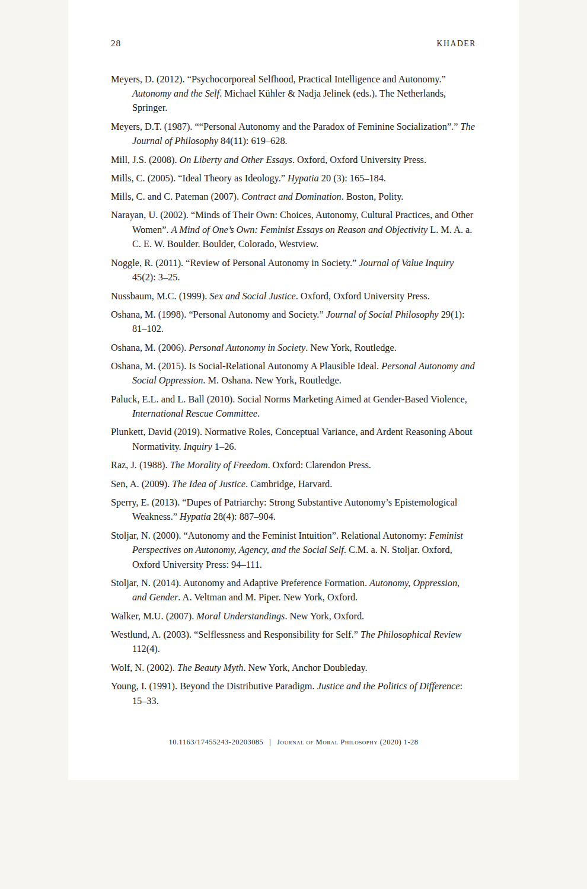28 Khader
Meyers, D. (2012). “Psychocorporeal Selfhood, Practical Intelligence and Autonomy.” Autonomy and the Self. Michael Kühler & Nadja Jelinek (eds.). The Netherlands, Springer.
Meyers, D.T. (1987). ““Personal Autonomy and the Paradox of Feminine Socialization”.” The Journal of Philosophy 84(11): 619–628.
Mill, J.S. (2008). On Liberty and Other Essays. Oxford, Oxford University Press.
Mills, C. (2005). “Ideal Theory as Ideology.” Hypatia 20 (3): 165–184.
Mills, C. and C. Pateman (2007). Contract and Domination. Boston, Polity.
Narayan, U. (2002). “Minds of Their Own: Choices, Autonomy, Cultural Practices, and Other Women”. A Mind of One’s Own: Feminist Essays on Reason and Objectivity L. M. A. a. C. E. W. Boulder. Boulder, Colorado, Westview.
Noggle, R. (2011). “Review of Personal Autonomy in Society.” Journal of Value Inquiry 45(2): 3–25.
Nussbaum, M.C. (1999). Sex and Social Justice. Oxford, Oxford University Press.
Oshana, M. (1998). “Personal Autonomy and Society.” Journal of Social Philosophy 29(1): 81–102.
Oshana, M. (2006). Personal Autonomy in Society. New York, Routledge.
Oshana, M. (2015). Is Social-Relational Autonomy A Plausible Ideal. Personal Autonomy and Social Oppression. M. Oshana. New York, Routledge.
Paluck, E.L. and L. Ball (2010). Social Norms Marketing Aimed at Gender-Based Violence, International Rescue Committee.
Plunkett, David (2019). Normative Roles, Conceptual Variance, and Ardent Reasoning About Normativity. Inquiry 1–26.
Raz, J. (1988). The Morality of Freedom. Oxford: Clarendon Press.
Sen, A. (2009). The Idea of Justice. Cambridge, Harvard.
Sperry, E. (2013). “Dupes of Patriarchy: Strong Substantive Autonomy’s Epistemological Weakness.” Hypatia 28(4): 887–904.
Stoljar, N. (2000). “Autonomy and the Feminist Intuition”. Relational Autonomy: Feminist Perspectives on Autonomy, Agency, and the Social Self. C.M. a. N. Stoljar. Oxford, Oxford University Press: 94–111.
Stoljar, N. (2014). Autonomy and Adaptive Preference Formation. Autonomy, Oppression, and Gender. A. Veltman and M. Piper. New York, Oxford.
Walker, M.U. (2007). Moral Understandings. New York, Oxford.
Westlund, A. (2003). “Selflessness and Responsibility for Self.” The Philosophical Review 112(4).
Wolf, N. (2002). The Beauty Myth. New York, Anchor Doubleday.
Young, I. (1991). Beyond the Distributive Paradigm. Justice and the Politics of Difference: 15–33.
10.1163/17455243-20203085 | Journal of Moral Philosophy (2020) 1-28